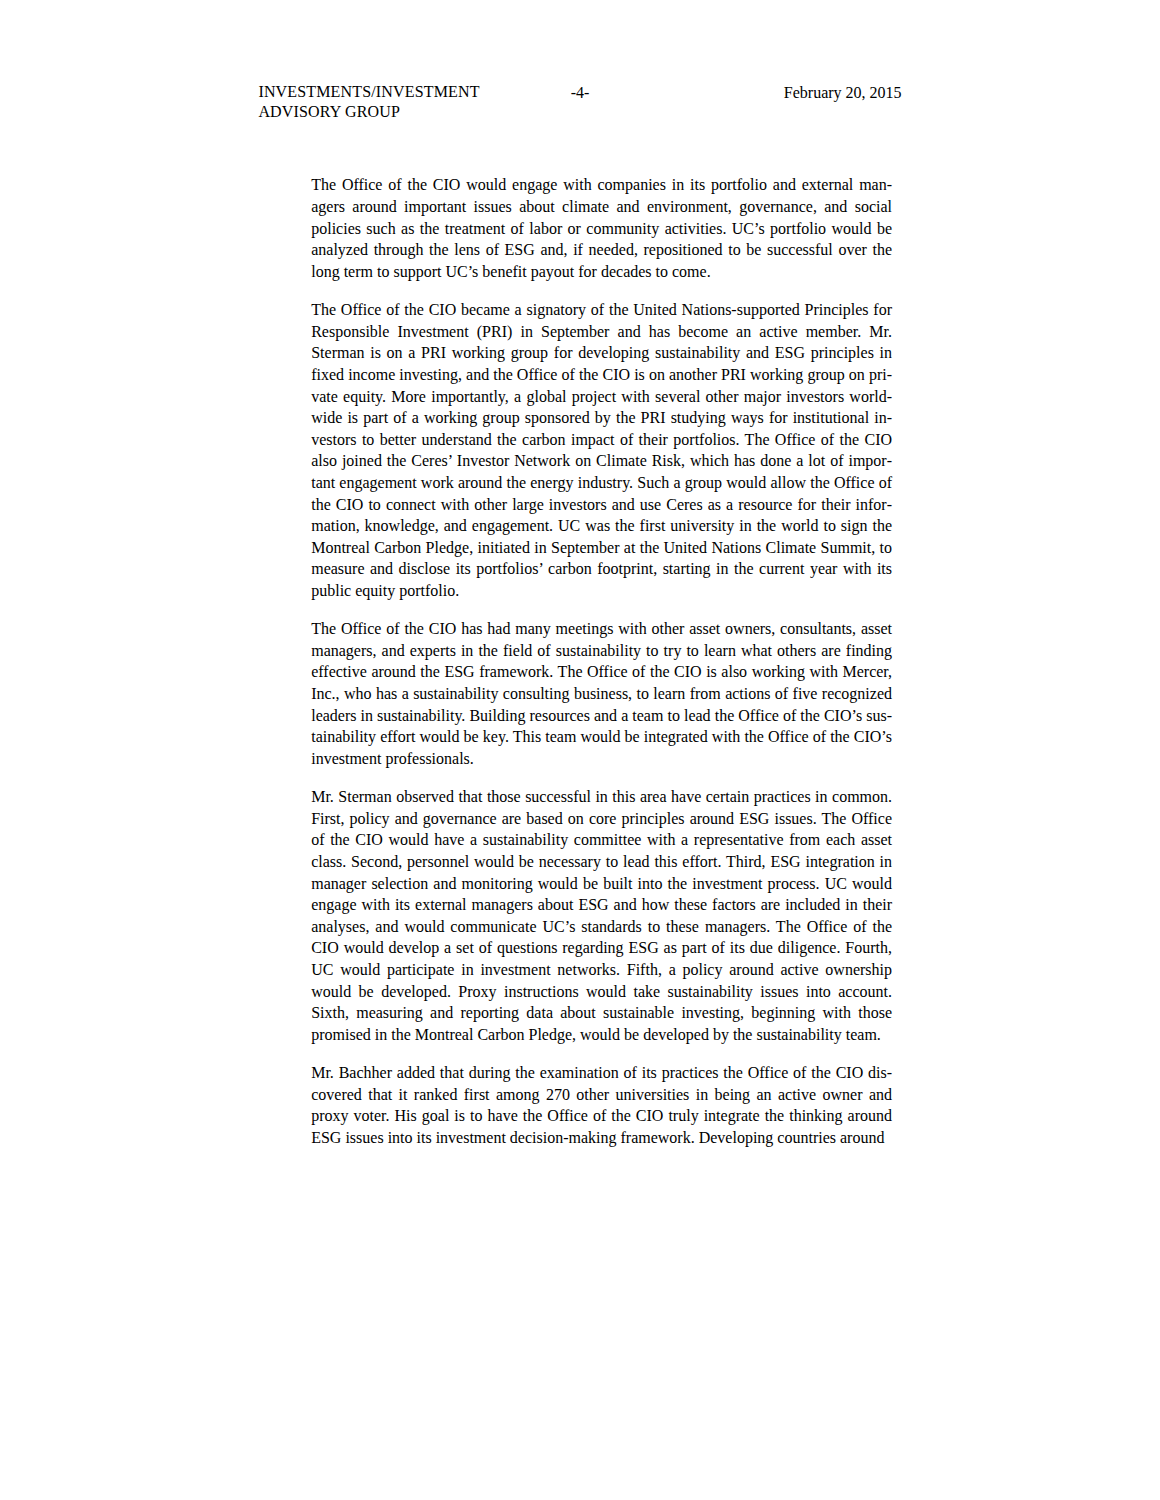Investments/Investment
Advisory Group
-4-
February 20, 2015
The Office of the CIO would engage with companies in its portfolio and external managers around important issues about climate and environment, governance, and social policies such as the treatment of labor or community activities. UC’s portfolio would be analyzed through the lens of ESG and, if needed, repositioned to be successful over the long term to support UC’s benefit payout for decades to come.
The Office of the CIO became a signatory of the United Nations-supported Principles for Responsible Investment (PRI) in September and has become an active member. Mr. Sterman is on a PRI working group for developing sustainability and ESG principles in fixed income investing, and the Office of the CIO is on another PRI working group on private equity. More importantly, a global project with several other major investors worldwide is part of a working group sponsored by the PRI studying ways for institutional investors to better understand the carbon impact of their portfolios. The Office of the CIO also joined the Ceres’ Investor Network on Climate Risk, which has done a lot of important engagement work around the energy industry. Such a group would allow the Office of the CIO to connect with other large investors and use Ceres as a resource for their information, knowledge, and engagement. UC was the first university in the world to sign the Montreal Carbon Pledge, initiated in September at the United Nations Climate Summit, to measure and disclose its portfolios’ carbon footprint, starting in the current year with its public equity portfolio.
The Office of the CIO has had many meetings with other asset owners, consultants, asset managers, and experts in the field of sustainability to try to learn what others are finding effective around the ESG framework. The Office of the CIO is also working with Mercer, Inc., who has a sustainability consulting business, to learn from actions of five recognized leaders in sustainability. Building resources and a team to lead the Office of the CIO’s sustainability effort would be key. This team would be integrated with the Office of the CIO’s investment professionals.
Mr. Sterman observed that those successful in this area have certain practices in common. First, policy and governance are based on core principles around ESG issues. The Office of the CIO would have a sustainability committee with a representative from each asset class. Second, personnel would be necessary to lead this effort. Third, ESG integration in manager selection and monitoring would be built into the investment process. UC would engage with its external managers about ESG and how these factors are included in their analyses, and would communicate UC’s standards to these managers. The Office of the CIO would develop a set of questions regarding ESG as part of its due diligence. Fourth, UC would participate in investment networks. Fifth, a policy around active ownership would be developed. Proxy instructions would take sustainability issues into account. Sixth, measuring and reporting data about sustainable investing, beginning with those promised in the Montreal Carbon Pledge, would be developed by the sustainability team.
Mr. Bachher added that during the examination of its practices the Office of the CIO discovered that it ranked first among 270 other universities in being an active owner and proxy voter. His goal is to have the Office of the CIO truly integrate the thinking around ESG issues into its investment decision-making framework. Developing countries around